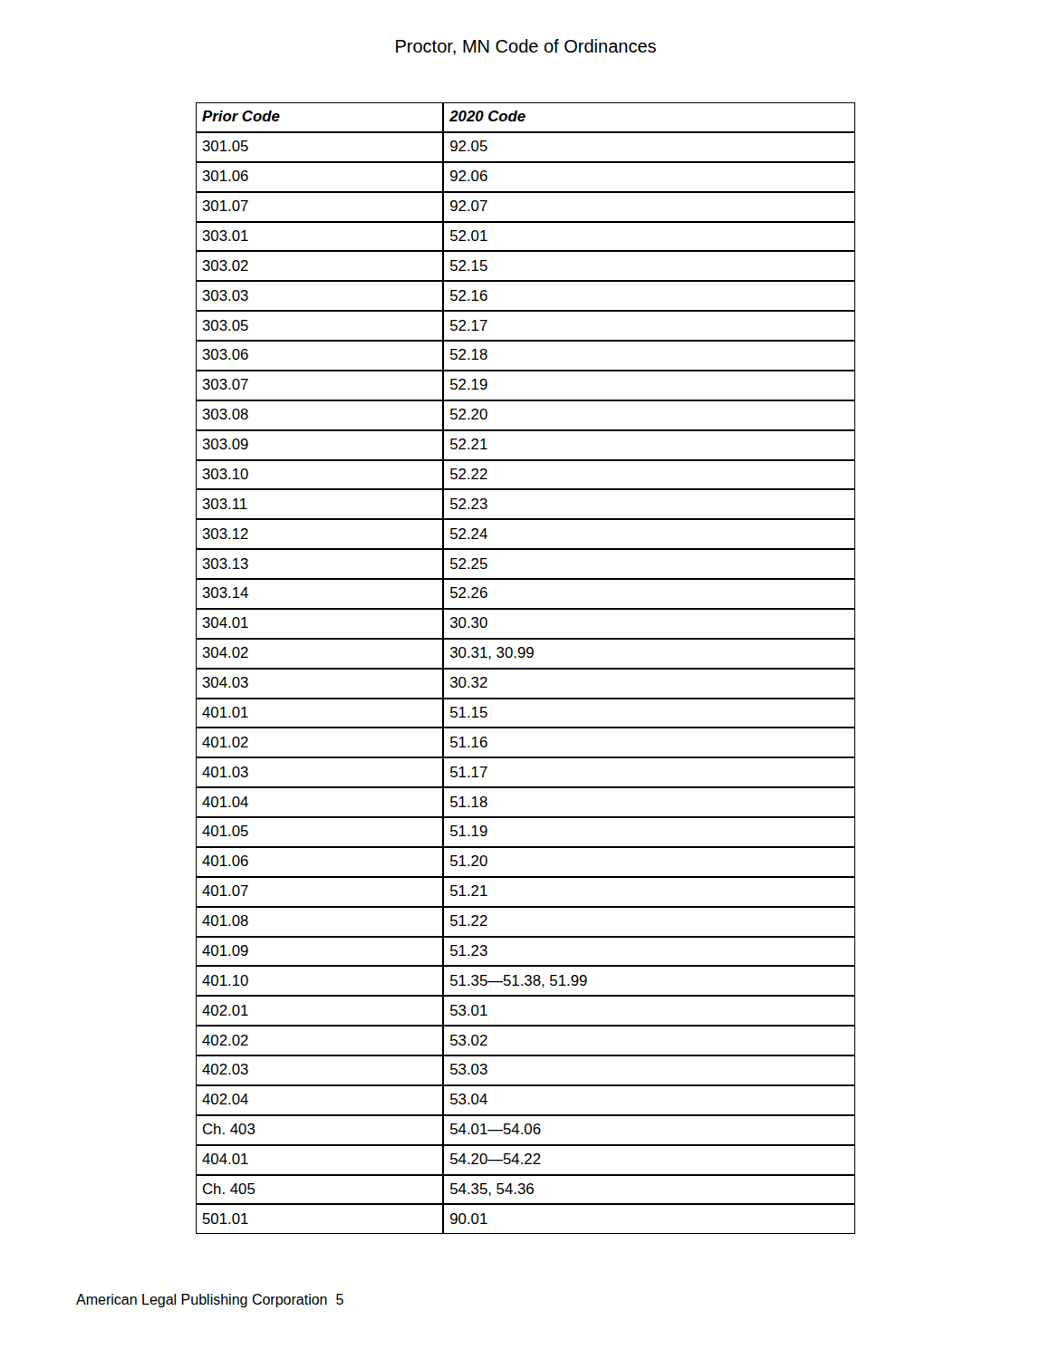Proctor, MN Code of Ordinances
| Prior Code | 2020 Code |
| --- | --- |
| 301.05 | 92.05 |
| 301.06 | 92.06 |
| 301.07 | 92.07 |
| 303.01 | 52.01 |
| 303.02 | 52.15 |
| 303.03 | 52.16 |
| 303.05 | 52.17 |
| 303.06 | 52.18 |
| 303.07 | 52.19 |
| 303.08 | 52.20 |
| 303.09 | 52.21 |
| 303.10 | 52.22 |
| 303.11 | 52.23 |
| 303.12 | 52.24 |
| 303.13 | 52.25 |
| 303.14 | 52.26 |
| 304.01 | 30.30 |
| 304.02 | 30.31, 30.99 |
| 304.03 | 30.32 |
| 401.01 | 51.15 |
| 401.02 | 51.16 |
| 401.03 | 51.17 |
| 401.04 | 51.18 |
| 401.05 | 51.19 |
| 401.06 | 51.20 |
| 401.07 | 51.21 |
| 401.08 | 51.22 |
| 401.09 | 51.23 |
| 401.10 | 51.35—51.38, 51.99 |
| 402.01 | 53.01 |
| 402.02 | 53.02 |
| 402.03 | 53.03 |
| 402.04 | 53.04 |
| Ch. 403 | 54.01—54.06 |
| 404.01 | 54.20—54.22 |
| Ch. 405 | 54.35, 54.36 |
| 501.01 | 90.01 |
American Legal Publishing Corporation 5